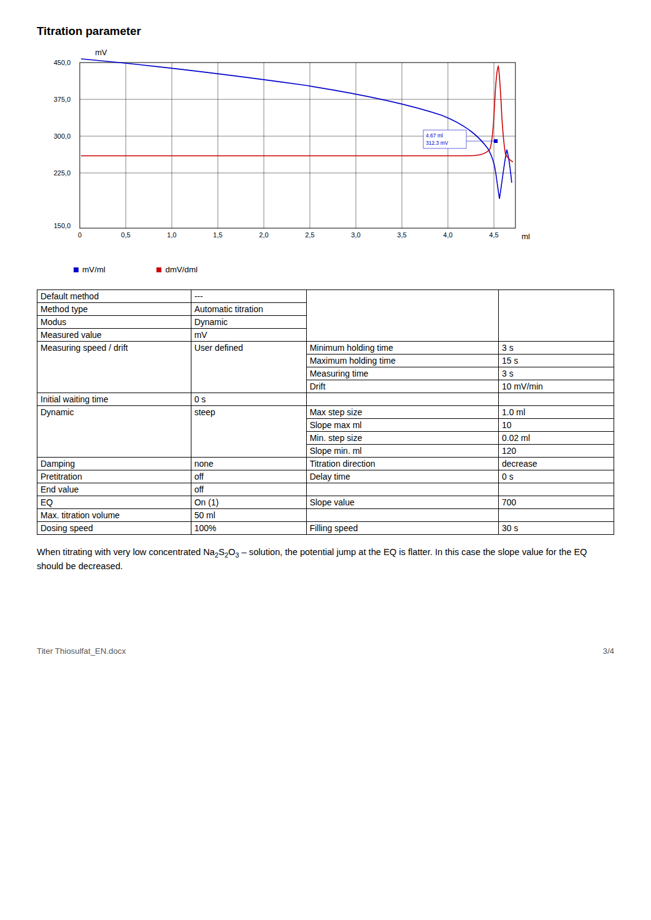Titration parameter
mV ml 450,0 375,0 300,0 225,0 150,0 0 0,5 1,0 1,5 2,0 2,5 3,0 3,5 4,0 4,5 4.67 ml 312.3 mV
mV/ml dmV/dml
| Default method | --- | | |
| Method type | Automatic titration |
| Modus | Dynamic |
| Measured value | mV |
| Measuring speed / drift | User defined | Minimum holding time | 3 s |
| Maximum holding time | 15 s |
| Measuring time | 3 s |
| Drift | 10 mV/min |
| Initial waiting time | 0 s | | |
| Dynamic | steep | Max step size | 1.0 ml |
| Slope max ml | 10 |
| Min. step size | 0.02 ml |
| Slope min. ml | 120 |
| Damping | none | Titration direction | decrease |
| Pretitration | off | Delay time | 0 s |
| End value | off | | |
| EQ | On (1) | Slope value | 700 |
| Max. titration volume | 50 ml | | |
| Dosing speed | 100% | Filling speed | 30 s |
When titrating with very low concentrated Na2S2O3 – solution, the potential jump at the EQ is flatter. In this case the slope value for the EQ should be decreased.
Titer Thiosulfat_EN.docx
3/4